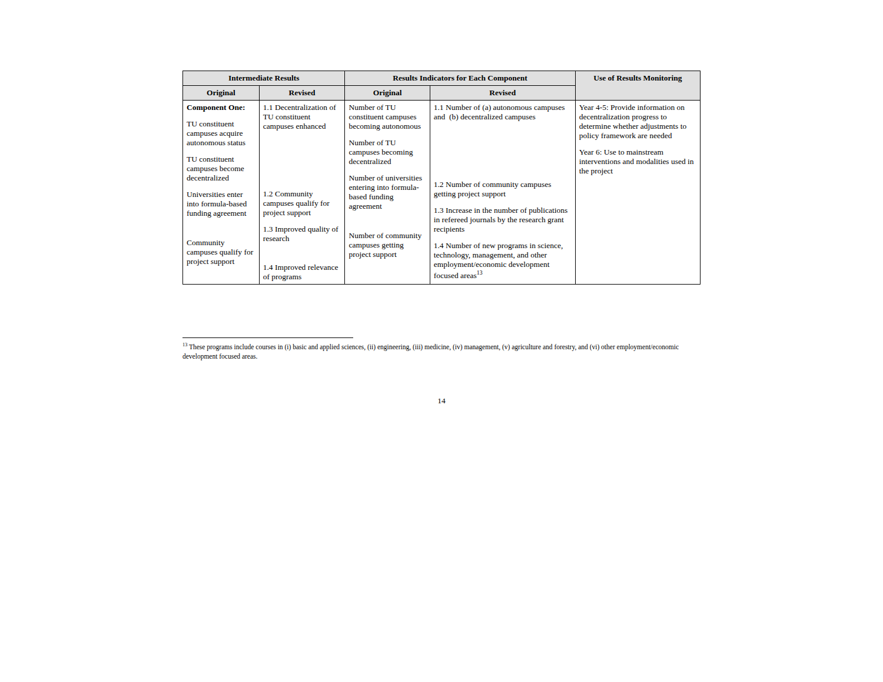| Intermediate Results | Results Indicators for Each Component | Use of Results Monitoring |
| --- | --- | --- |
| Original | Revised | Original | Revised |
| Component One: TU constituent campuses acquire autonomous status TU constituent campuses become decentralized Universities enter into formula-based funding agreement Community campuses qualify for project support | 1.1 Decentralization of TU constituent campuses enhanced 1.2 Community campuses qualify for project support 1.3 Improved quality of research 1.4 Improved relevance of programs | Number of TU constituent campuses becoming autonomous Number of TU campuses becoming decentralized Number of universities entering into formula-based funding agreement Number of community campuses getting project support | 1.1 Number of (a) autonomous campuses and (b) decentralized campuses 1.2 Number of community campuses getting project support 1.3 Increase in the number of publications in refereed journals by the research grant recipients 1.4 Number of new programs in science, technology, management, and other employment/economic development focused areas 13 | Year 4-5: Provide information on decentralization progress to determine whether adjustments to policy framework are needed Year 6: Use to mainstream interventions and modalities used in the project |
13 These programs include courses in (i) basic and applied sciences, (ii) engineering, (iii) medicine, (iv) management, (v) agriculture and forestry, and (vi) other employment/economic development focused areas.
14